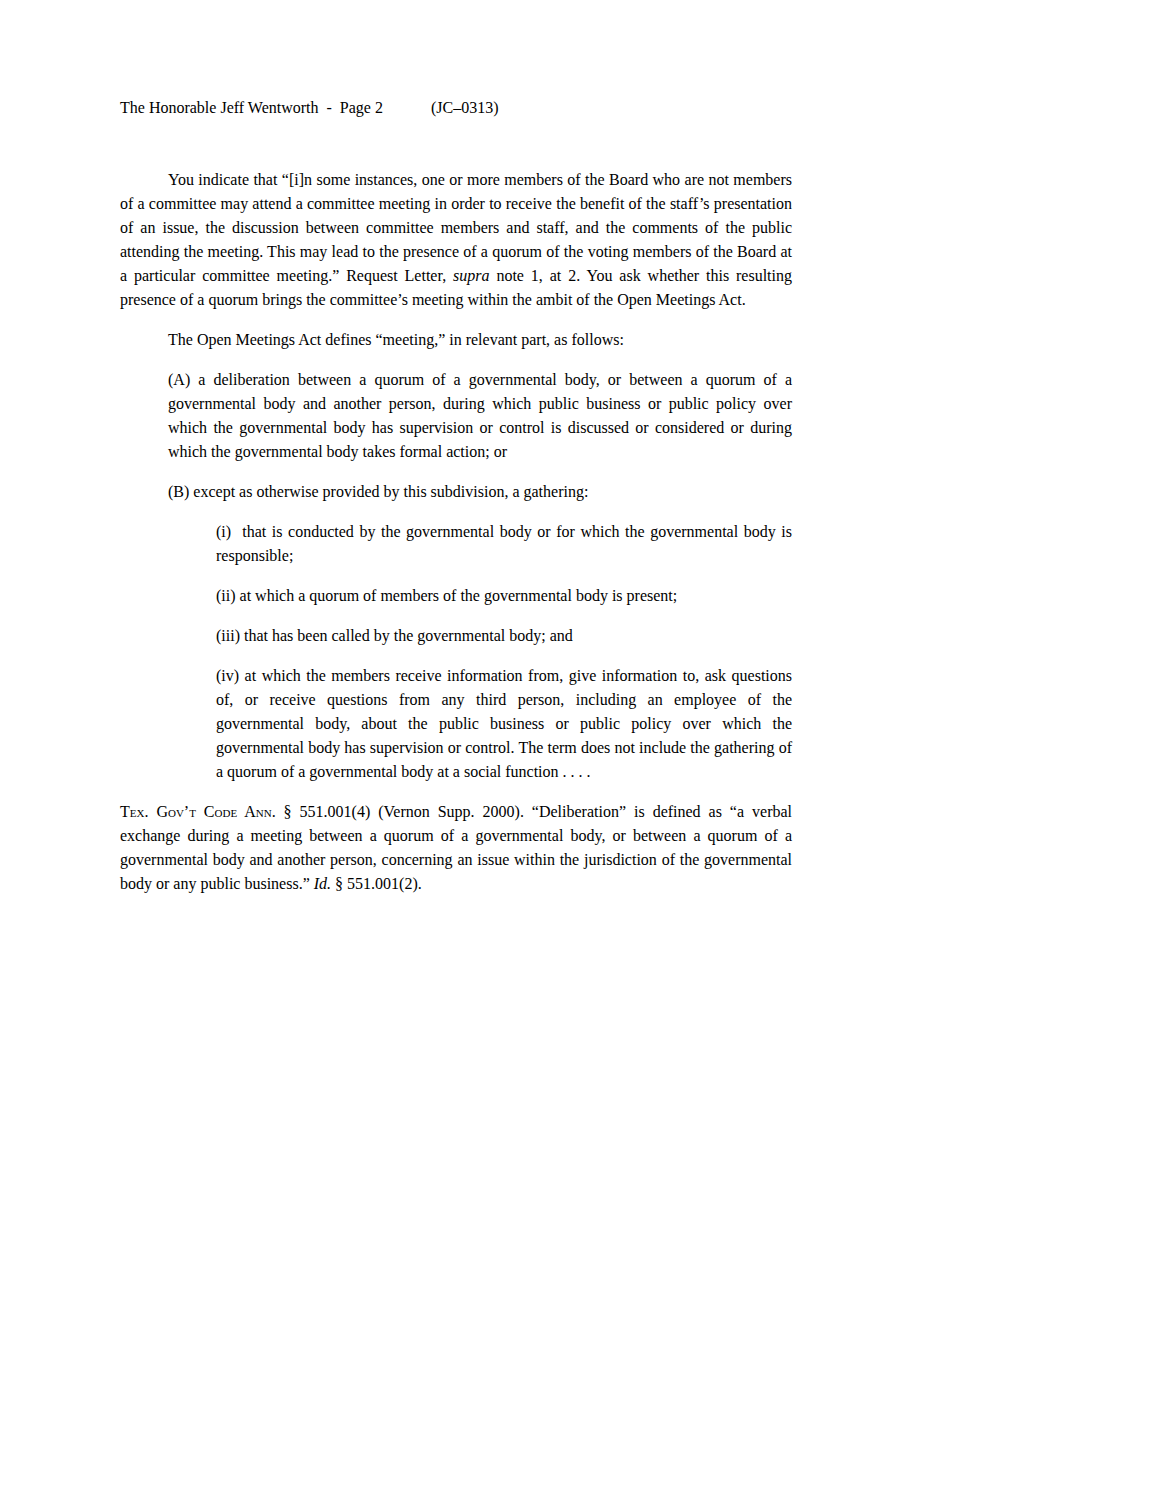The Honorable Jeff Wentworth - Page 2 (JC–0313)
You indicate that “[i]n some instances, one or more members of the Board who are not members of a committee may attend a committee meeting in order to receive the benefit of the staff’s presentation of an issue, the discussion between committee members and staff, and the comments of the public attending the meeting. This may lead to the presence of a quorum of the voting members of the Board at a particular committee meeting.” Request Letter, supra note 1, at 2. You ask whether this resulting presence of a quorum brings the committee’s meeting within the ambit of the Open Meetings Act.
The Open Meetings Act defines “meeting,” in relevant part, as follows:
(A) a deliberation between a quorum of a governmental body, or between a quorum of a governmental body and another person, during which public business or public policy over which the governmental body has supervision or control is discussed or considered or during which the governmental body takes formal action; or
(B) except as otherwise provided by this subdivision, a gathering:
(i) that is conducted by the governmental body or for which the governmental body is responsible;
(ii) at which a quorum of members of the governmental body is present;
(iii) that has been called by the governmental body; and
(iv) at which the members receive information from, give information to, ask questions of, or receive questions from any third person, including an employee of the governmental body, about the public business or public policy over which the governmental body has supervision or control. The term does not include the gathering of a quorum of a governmental body at a social function . . . .
Tex. Gov’t Code Ann. § 551.001(4) (Vernon Supp. 2000). “Deliberation” is defined as “a verbal exchange during a meeting between a quorum of a governmental body, or between a quorum of a governmental body and another person, concerning an issue within the jurisdiction of the governmental body or any public business.” Id. § 551.001(2).